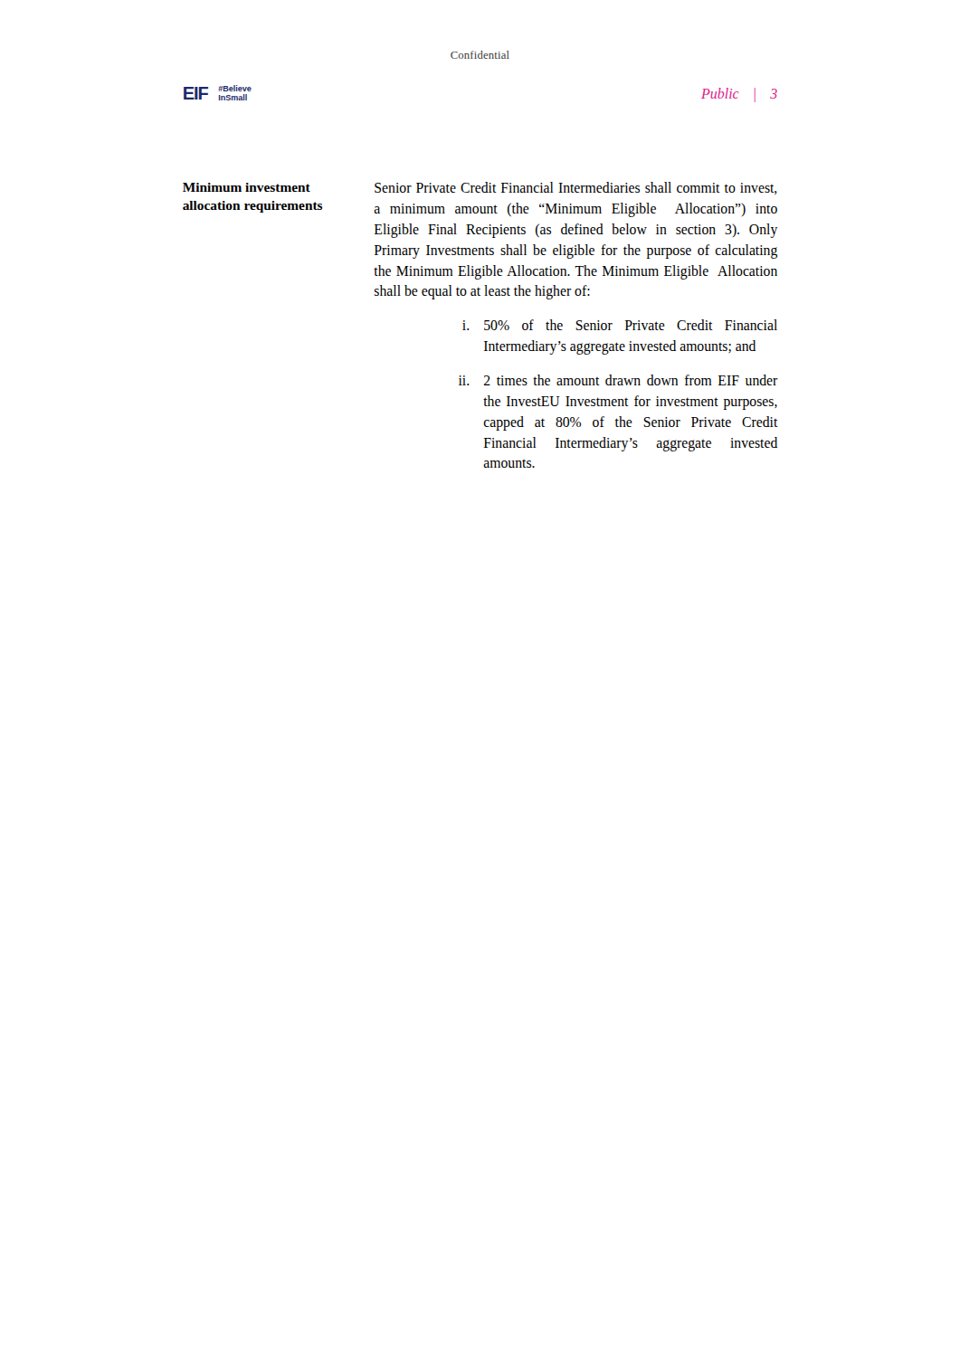Confidential
EIF
#Believe
InSmall
Public|3
Minimum investment allocation requirements
Senior Private Credit Financial Intermediaries shall commit to invest, a minimum amount (the “Minimum Eligible Allocation”) into Eligible Final Recipients (as defined below in section 3). Only Primary Investments shall be eligible for the purpose of calculating the Minimum Eligible Allocation. The Minimum Eligible Allocation shall be equal to at least the higher of:
50% of the Senior Private Credit Financial Intermediary’s aggregate invested amounts; and
2 times the amount drawn down from EIF under the InvestEU Investment for investment purposes, capped at 80% of the Senior Private Credit Financial Intermediary’s aggregate invested amounts.